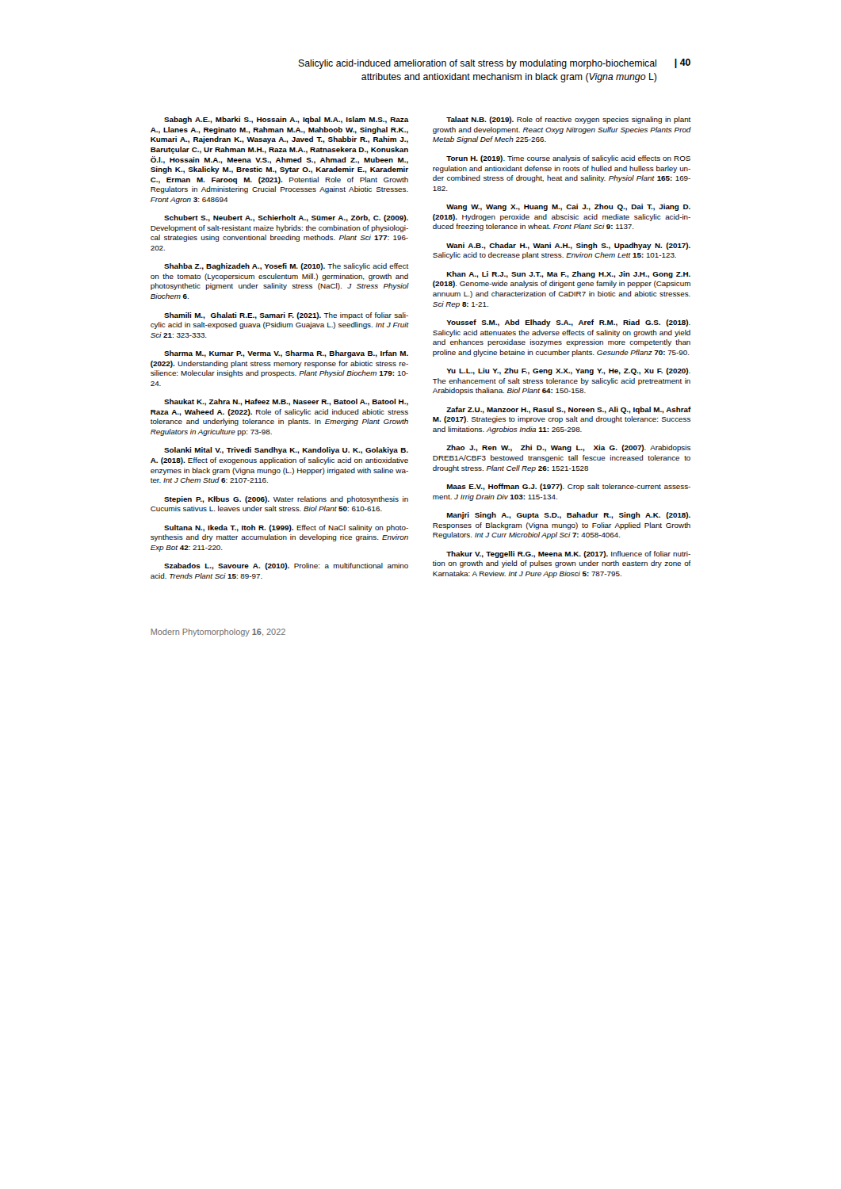Salicylic acid-induced amelioration of salt stress by modulating morpho-biochemical
attributes and antioxidant mechanism in black gram (Vigna mungo L)
| 40
Sabagh A.E., Mbarki S., Hossain A., Iqbal M.A., Islam M.S., Raza A., Llanes A., Reginato M., Rahman M.A., Mahboob W., Singhal R.K., Kumari A., Rajendran K., Wasaya A., Javed T., Shabbir R., Rahim J., Barutçular C., Ur Rahman M.H., Raza M.A., Ratnasekera D., Konuskan Ö.l., Hossain M.A., Meena V.S., Ahmed S., Ahmad Z., Mubeen M., Singh K., Skalicky M., Brestic M., Sytar O., Karademir E., Karademir C., Erman M. Farooq M. (2021). Potential Role of Plant Growth Regulators in Administering Crucial Processes Against Abiotic Stresses. Front Agron 3: 648694
Schubert S., Neubert A., Schierholt A., Sümer A., Zörb, C. (2009). Development of salt-resistant maize hybrids: the combination of physiological strategies using conventional breeding methods. Plant Sci 177: 196-202.
Shahba Z., Baghizadeh A., Yosefi M. (2010). The salicylic acid effect on the tomato (Lycopersicum esculentum Mill.) germination, growth and photosynthetic pigment under salinity stress (NaCl). J Stress Physiol Biochem 6.
Shamili M., Ghalati R.E., Samari F. (2021). The impact of foliar salicylic acid in salt-exposed guava (Psidium Guajava L.) seedlings. Int J Fruit Sci 21: 323-333.
Sharma M., Kumar P., Verma V., Sharma R., Bhargava B., Irfan M. (2022). Understanding plant stress memory response for abiotic stress resilience: Molecular insights and prospects. Plant Physiol Biochem 179: 10-24.
Shaukat K., Zahra N., Hafeez M.B., Naseer R., Batool A., Batool H., Raza A., Waheed A. (2022). Role of salicylic acid induced abiotic stress tolerance and underlying tolerance in plants. In Emerging Plant Growth Regulators in Agriculture pp: 73-98.
Solanki Mital V., Trivedi Sandhya K., Kandoliya U. K., Golakiya B. A. (2018). Effect of exogenous application of salicylic acid on antioxidative enzymes in black gram (Vigna mungo (L.) Hepper) irrigated with saline water. Int J Chem Stud 6: 2107-2116.
Stepien P., Kłbus G. (2006). Water relations and photosynthesis in Cucumis sativus L. leaves under salt stress. Biol Plant 50: 610-616.
Sultana N., Ikeda T., Itoh R. (1999). Effect of NaCl salinity on photosynthesis and dry matter accumulation in developing rice grains. Environ Exp Bot 42: 211-220.
Szabados L., Savoure A. (2010). Proline: a multifunctional amino acid. Trends Plant Sci 15: 89-97.
Talaat N.B. (2019). Role of reactive oxygen species signaling in plant growth and development. React Oxyg Nitrogen Sulfur Species Plants Prod Metab Signal Def Mech 225-266.
Torun H. (2019). Time course analysis of salicylic acid effects on ROS regulation and antioxidant defense in roots of hulled and hulless barley under combined stress of drought, heat and salinity. Physiol Plant 165: 169-182.
Wang W., Wang X., Huang M., Cai J., Zhou Q., Dai T., Jiang D. (2018). Hydrogen peroxide and abscisic acid mediate salicylic acid-induced freezing tolerance in wheat. Front Plant Sci 9: 1137.
Wani A.B., Chadar H., Wani A.H., Singh S., Upadhyay N. (2017). Salicylic acid to decrease plant stress. Environ Chem Lett 15: 101-123.
Khan A., Li R.J., Sun J.T., Ma F., Zhang H.X., Jin J.H., Gong Z.H. (2018). Genome-wide analysis of dirigent gene family in pepper (Capsicum annuum L.) and characterization of CaDIR7 in biotic and abiotic stresses. Sci Rep 8: 1-21.
Youssef S.M., Abd Elhady S.A., Aref R.M., Riad G.S. (2018). Salicylic acid attenuates the adverse effects of salinity on growth and yield and enhances peroxidase isozymes expression more competently than proline and glycine betaine in cucumber plants. Gesunde Pflanz 70: 75-90.
Yu L.L., Liu Y., Zhu F., Geng X.X., Yang Y., He, Z.Q., Xu F. (2020). The enhancement of salt stress tolerance by salicylic acid pretreatment in Arabidopsis thaliana. Biol Plant 64: 150-158.
Zafar Z.U., Manzoor H., Rasul S., Noreen S., Ali Q., Iqbal M., Ashraf M. (2017). Strategies to improve crop salt and drought tolerance: Success and limitations. Agrobios India 11: 265-298.
Zhao J., Ren W., Zhi D., Wang L., Xia G. (2007). Arabidopsis DREB1A/CBF3 bestowed transgenic tall fescue increased tolerance to drought stress. Plant Cell Rep 26: 1521-1528
Maas E.V., Hoffman G.J. (1977). Crop salt tolerance-current assessment. J Irrig Drain Div 103: 115-134.
Manjri Singh A., Gupta S.D., Bahadur R., Singh A.K. (2018). Responses of Blackgram (Vigna mungo) to Foliar Applied Plant Growth Regulators. Int J Curr Microbiol Appl Sci 7: 4058-4064.
Thakur V., Teggelli R.G., Meena M.K. (2017). Influence of foliar nutrition on growth and yield of pulses grown under north eastern dry zone of Karnataka: A Review. Int J Pure App Biosci 5: 787-795.
Modern Phytomorphology 16, 2022